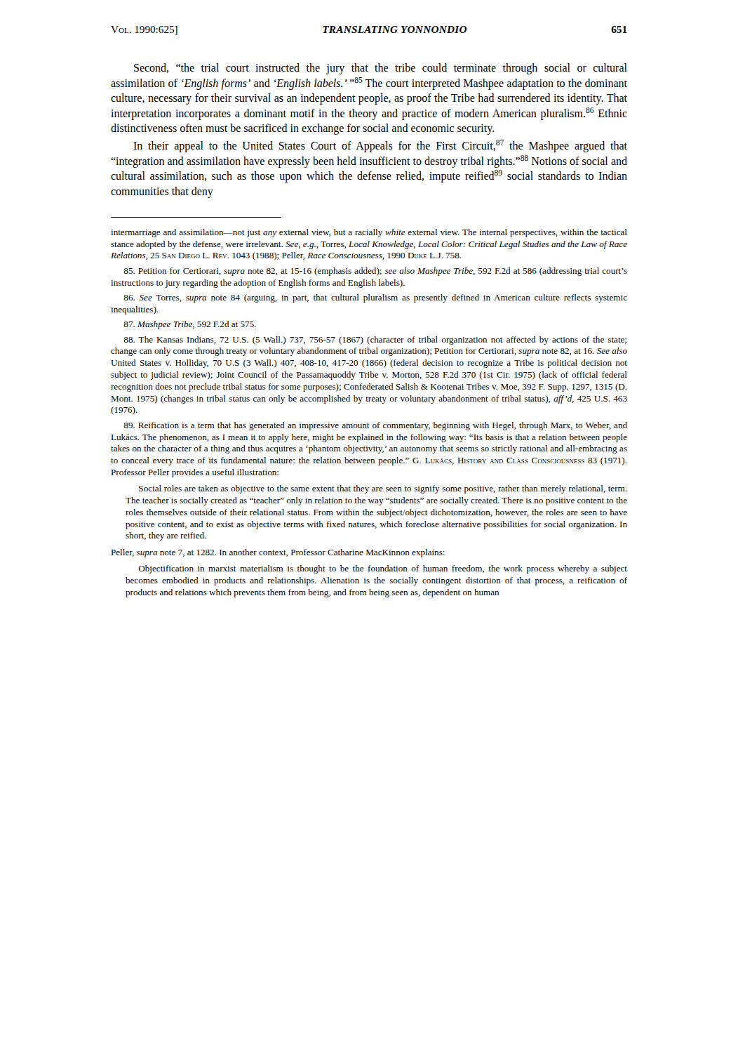Vol. 1990:625] TRANSLATING YONNONDIO 651
Second, “the trial court instructed the jury that the tribe could terminate through social or cultural assimilation of ‘English forms’ and ‘English labels.’ ”85 The court interpreted Mashpee adaptation to the dominant culture, necessary for their survival as an independent people, as proof the Tribe had surrendered its identity. That interpretation incorporates a dominant motif in the theory and practice of modern American pluralism.86 Ethnic distinctiveness often must be sacrificed in exchange for social and economic security.
In their appeal to the United States Court of Appeals for the First Circuit,87 the Mashpee argued that “integration and assimilation have expressly been held insufficient to destroy tribal rights.”88 Notions of social and cultural assimilation, such as those upon which the defense relied, impute reified89 social standards to Indian communities that deny
intermarriage and assimilation—not just any external view, but a racially white external view. The internal perspectives, within the tactical stance adopted by the defense, were irrelevant. See, e.g., Torres, Local Knowledge, Local Color: Critical Legal Studies and the Law of Race Relations, 25 San Diego L. Rev. 1043 (1988); Peller, Race Consciousness, 1990 Duke L.J. 758.
85. Petition for Certiorari, supra note 82, at 15-16 (emphasis added); see also Mashpee Tribe, 592 F.2d at 586 (addressing trial court’s instructions to jury regarding the adoption of English forms and English labels).
86. See Torres, supra note 84 (arguing, in part, that cultural pluralism as presently defined in American culture reflects systemic inequalities).
87. Mashpee Tribe, 592 F.2d at 575.
88. The Kansas Indians, 72 U.S. (5 Wall.) 737, 756-57 (1867) (character of tribal organization not affected by actions of the state; change can only come through treaty or voluntary abandonment of tribal organization); Petition for Certiorari, supra note 82, at 16. See also United States v. Holliday, 70 U.S (3 Wall.) 407, 408-10, 417-20 (1866) (federal decision to recognize a Tribe is political decision not subject to judicial review); Joint Council of the Passamaquoddy Tribe v. Morton, 528 F.2d 370 (1st Cir. 1975) (lack of official federal recognition does not preclude tribal status for some purposes); Confederated Salish & Kootenai Tribes v. Moe, 392 F. Supp. 1297, 1315 (D. Mont. 1975) (changes in tribal status can only be accomplished by treaty or voluntary abandonment of tribal status), aff’d, 425 U.S. 463 (1976).
89. Reification is a term that has generated an impressive amount of commentary, beginning with Hegel, through Marx, to Weber, and Lukács. The phenomenon, as I mean it to apply here, might be explained in the following way: “Its basis is that a relation between people takes on the character of a thing and thus acquires a ‘phantom objectivity,’ an autonomy that seems so strictly rational and all-embracing as to conceal every trace of its fundamental nature: the relation between people.” G. Lukács, History and Class Consciousness 83 (1971). Professor Peller provides a useful illustration:
Social roles are taken as objective to the same extent that they are seen to signify some positive, rather than merely relational, term. The teacher is socially created as “teacher” only in relation to the way “students” are socially created. There is no positive content to the roles themselves outside of their relational status. From within the subject/object dichotomization, however, the roles are seen to have positive content, and to exist as objective terms with fixed natures, which foreclose alternative possibilities for social organization. In short, they are reified.
Peller, supra note 7, at 1282. In another context, Professor Catharine MacKinnon explains:
Objectification in marxist materialism is thought to be the foundation of human freedom, the work process whereby a subject becomes embodied in products and relationships. Alienation is the socially contingent distortion of that process, a reification of products and relations which prevents them from being, and from being seen as, dependent on human